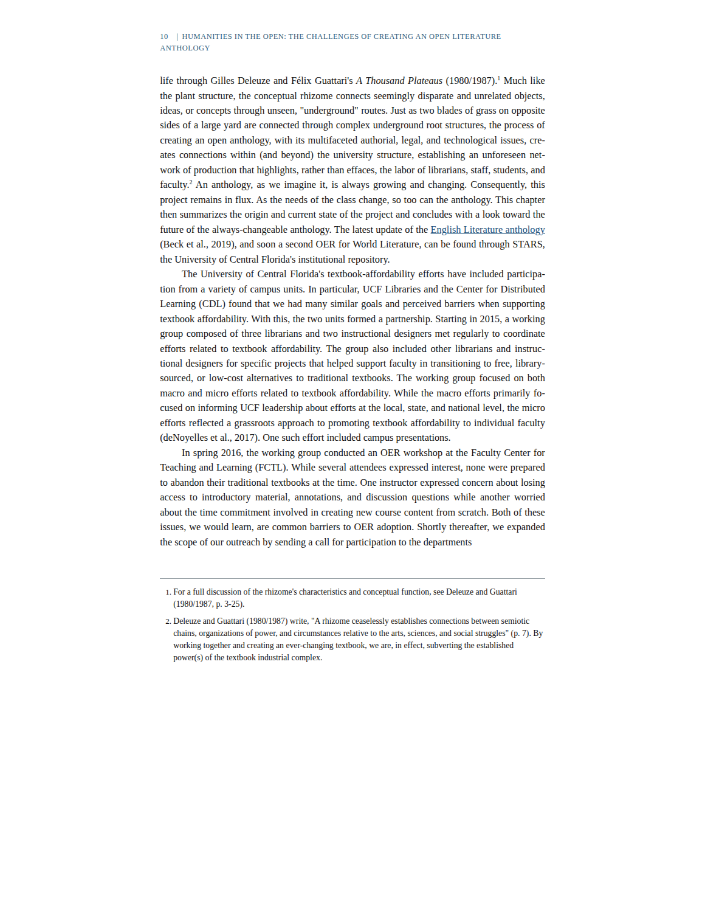10|Humanities in the Open: The Challenges of Creating an Open Literature Anthology
life through Gilles Deleuze and Félix Guattari's A Thousand Plateaus (1980/1987).1 Much like the plant structure, the conceptual rhizome connects seemingly disparate and unrelated objects, ideas, or concepts through unseen, "underground" routes. Just as two blades of grass on opposite sides of a large yard are connected through complex underground root structures, the process of creating an open anthology, with its multifaceted authorial, legal, and technological issues, creates connections within (and beyond) the university structure, establishing an unforeseen network of production that highlights, rather than effaces, the labor of librarians, staff, students, and faculty.2 An anthology, as we imagine it, is always growing and changing. Consequently, this project remains in flux. As the needs of the class change, so too can the anthology. This chapter then summarizes the origin and current state of the project and concludes with a look toward the future of the always-changeable anthology. The latest update of the English Literature anthology (Beck et al., 2019), and soon a second OER for World Literature, can be found through STARS, the University of Central Florida's institutional repository.
The University of Central Florida's textbook-affordability efforts have included participation from a variety of campus units. In particular, UCF Libraries and the Center for Distributed Learning (CDL) found that we had many similar goals and perceived barriers when supporting textbook affordability. With this, the two units formed a partnership. Starting in 2015, a working group composed of three librarians and two instructional designers met regularly to coordinate efforts related to textbook affordability. The group also included other librarians and instructional designers for specific projects that helped support faculty in transitioning to free, library-sourced, or low-cost alternatives to traditional textbooks. The working group focused on both macro and micro efforts related to textbook affordability. While the macro efforts primarily focused on informing UCF leadership about efforts at the local, state, and national level, the micro efforts reflected a grassroots approach to promoting textbook affordability to individual faculty (deNoyelles et al., 2017). One such effort included campus presentations.
In spring 2016, the working group conducted an OER workshop at the Faculty Center for Teaching and Learning (FCTL). While several attendees expressed interest, none were prepared to abandon their traditional textbooks at the time. One instructor expressed concern about losing access to introductory material, annotations, and discussion questions while another worried about the time commitment involved in creating new course content from scratch. Both of these issues, we would learn, are common barriers to OER adoption. Shortly thereafter, we expanded the scope of our outreach by sending a call for participation to the departments
For a full discussion of the rhizome's characteristics and conceptual function, see Deleuze and Guattari (1980/1987, p. 3-25).
Deleuze and Guattari (1980/1987) write, "A rhizome ceaselessly establishes connections between semiotic chains, organizations of power, and circumstances relative to the arts, sciences, and social struggles" (p. 7). By working together and creating an ever-changing textbook, we are, in effect, subverting the established power(s) of the textbook industrial complex.